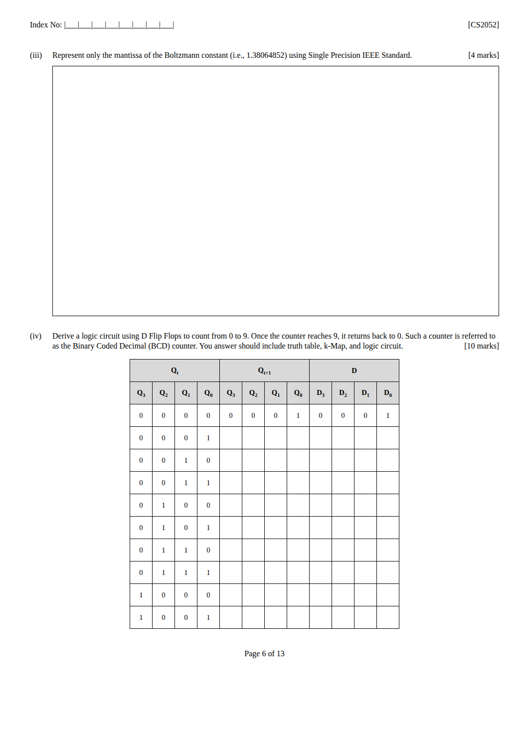Index No: |___|___|___|___|___|___|___|___|
[CS2052]
(iii)
Represent only the mantissa of the Boltzmann constant (i.e., 1.38064852) using Single Precision IEEE Standard. [4 marks]
(iv)
Derive a logic circuit using D Flip Flops to count from 0 to 9. Once the counter reaches 9, it returns back to 0. Such a counter is referred to as the Binary Coded Decimal (BCD) counter. You answer should include truth table, k-Map, and logic circuit. [10 marks]
| Q t | Q t+1 | D |
| --- | --- | --- |
| Q 3 | Q 2 | Q 1 | Q 0 | Q 3 | Q 2 | Q 1 | Q 0 | D 3 | D 2 | D 1 | D 0 |
| 0 | 0 | 0 | 0 | 0 | 0 | 0 | 1 | 0 | 0 | 0 | 1 |
| 0 | 0 | 0 | 1 | | | | | | | | |
| 0 | 0 | 1 | 0 | | | | | | | | |
| 0 | 0 | 1 | 1 | | | | | | | | |
| 0 | 1 | 0 | 0 | | | | | | | | |
| 0 | 1 | 0 | 1 | | | | | | | | |
| 0 | 1 | 1 | 0 | | | | | | | | |
| 0 | 1 | 1 | 1 | | | | | | | | |
| 1 | 0 | 0 | 0 | | | | | | | | |
| 1 | 0 | 0 | 1 | | | | | | | | |
Page 6 of 13